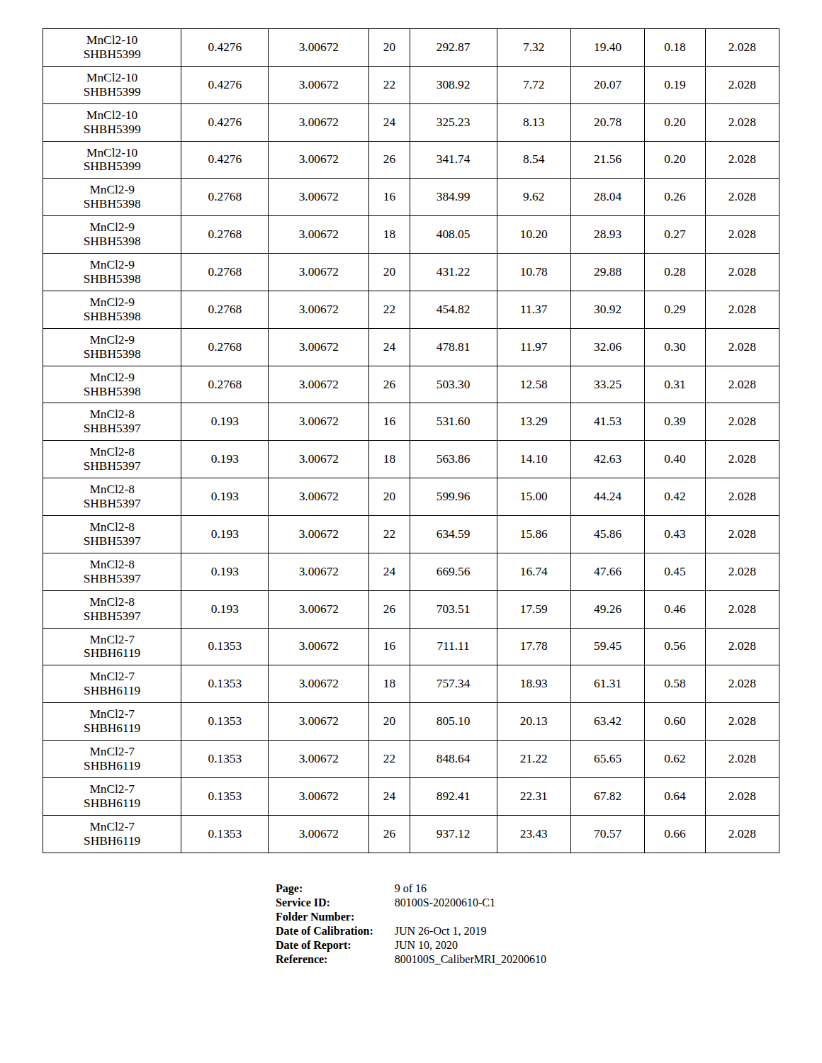| MnCl2-10 SHBH5399 | 0.4276 | 3.00672 | 20 | 292.87 | 7.32 | 19.40 | 0.18 | 2.028 |
| MnCl2-10 SHBH5399 | 0.4276 | 3.00672 | 22 | 308.92 | 7.72 | 20.07 | 0.19 | 2.028 |
| MnCl2-10 SHBH5399 | 0.4276 | 3.00672 | 24 | 325.23 | 8.13 | 20.78 | 0.20 | 2.028 |
| MnCl2-10 SHBH5399 | 0.4276 | 3.00672 | 26 | 341.74 | 8.54 | 21.56 | 0.20 | 2.028 |
| MnCl2-9 SHBH5398 | 0.2768 | 3.00672 | 16 | 384.99 | 9.62 | 28.04 | 0.26 | 2.028 |
| MnCl2-9 SHBH5398 | 0.2768 | 3.00672 | 18 | 408.05 | 10.20 | 28.93 | 0.27 | 2.028 |
| MnCl2-9 SHBH5398 | 0.2768 | 3.00672 | 20 | 431.22 | 10.78 | 29.88 | 0.28 | 2.028 |
| MnCl2-9 SHBH5398 | 0.2768 | 3.00672 | 22 | 454.82 | 11.37 | 30.92 | 0.29 | 2.028 |
| MnCl2-9 SHBH5398 | 0.2768 | 3.00672 | 24 | 478.81 | 11.97 | 32.06 | 0.30 | 2.028 |
| MnCl2-9 SHBH5398 | 0.2768 | 3.00672 | 26 | 503.30 | 12.58 | 33.25 | 0.31 | 2.028 |
| MnCl2-8 SHBH5397 | 0.193 | 3.00672 | 16 | 531.60 | 13.29 | 41.53 | 0.39 | 2.028 |
| MnCl2-8 SHBH5397 | 0.193 | 3.00672 | 18 | 563.86 | 14.10 | 42.63 | 0.40 | 2.028 |
| MnCl2-8 SHBH5397 | 0.193 | 3.00672 | 20 | 599.96 | 15.00 | 44.24 | 0.42 | 2.028 |
| MnCl2-8 SHBH5397 | 0.193 | 3.00672 | 22 | 634.59 | 15.86 | 45.86 | 0.43 | 2.028 |
| MnCl2-8 SHBH5397 | 0.193 | 3.00672 | 24 | 669.56 | 16.74 | 47.66 | 0.45 | 2.028 |
| MnCl2-8 SHBH5397 | 0.193 | 3.00672 | 26 | 703.51 | 17.59 | 49.26 | 0.46 | 2.028 |
| MnCl2-7 SHBH6119 | 0.1353 | 3.00672 | 16 | 711.11 | 17.78 | 59.45 | 0.56 | 2.028 |
| MnCl2-7 SHBH6119 | 0.1353 | 3.00672 | 18 | 757.34 | 18.93 | 61.31 | 0.58 | 2.028 |
| MnCl2-7 SHBH6119 | 0.1353 | 3.00672 | 20 | 805.10 | 20.13 | 63.42 | 0.60 | 2.028 |
| MnCl2-7 SHBH6119 | 0.1353 | 3.00672 | 22 | 848.64 | 21.22 | 65.65 | 0.62 | 2.028 |
| MnCl2-7 SHBH6119 | 0.1353 | 3.00672 | 24 | 892.41 | 22.31 | 67.82 | 0.64 | 2.028 |
| MnCl2-7 SHBH6119 | 0.1353 | 3.00672 | 26 | 937.12 | 23.43 | 70.57 | 0.66 | 2.028 |
| Page: | 9 of 16 |
| Service ID: | 80100S-20200610-C1 |
| Folder Number: | |
| Date of Calibration: | JUN 26-Oct 1, 2019 |
| Date of Report: | JUN 10, 2020 |
| Reference: | 800100S_CaliberMRI_20200610 |